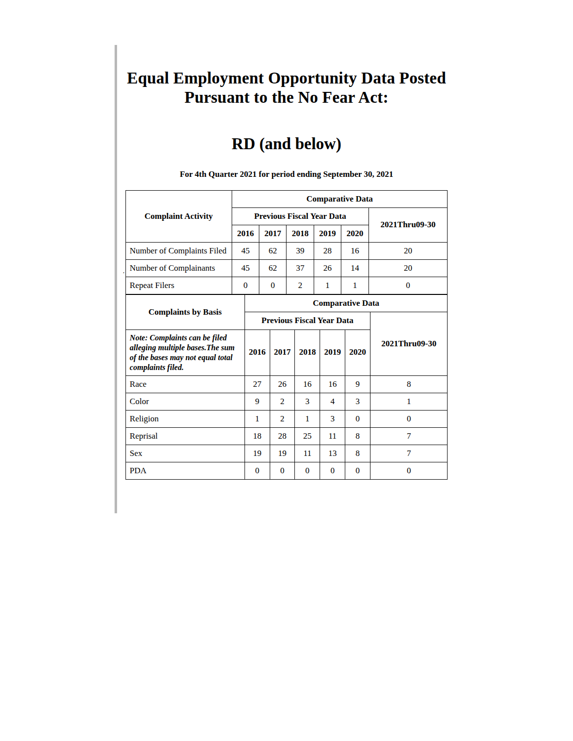.
Equal Employment Opportunity Data Posted
Pursuant to the No Fear Act:
RD (and below)
For 4th Quarter 2021 for period ending September 30, 2021
| Complaint Activity | Comparative Data |
| --- | --- |
| Previous Fiscal Year Data | 2021Thru09-30 |
| 2016 | 2017 | 2018 | 2019 | 2020 |
| Number of Complaints Filed | 45 | 62 | 39 | 28 | 16 | 20 |
| Number of Complainants | 45 | 62 | 37 | 26 | 14 | 20 |
| Repeat Filers | 0 | 0 | 2 | 1 | 1 | 0 |
| Complaints by Basis | Comparative Data |
| --- | --- |
| Previous Fiscal Year Data | 2021Thru09-30 |
| Note: Complaints can be filed alleging multiple bases.The sum of the bases may not equal total complaints filed. | 2016 | 2017 | 2018 | 2019 | 2020 |
| Race | 27 | 26 | 16 | 16 | 9 | 8 |
| Color | 9 | 2 | 3 | 4 | 3 | 1 |
| Religion | 1 | 2 | 1 | 3 | 0 | 0 |
| Reprisal | 18 | 28 | 25 | 11 | 8 | 7 |
| Sex | 19 | 19 | 11 | 13 | 8 | 7 |
| PDA | 0 | 0 | 0 | 0 | 0 | 0 |